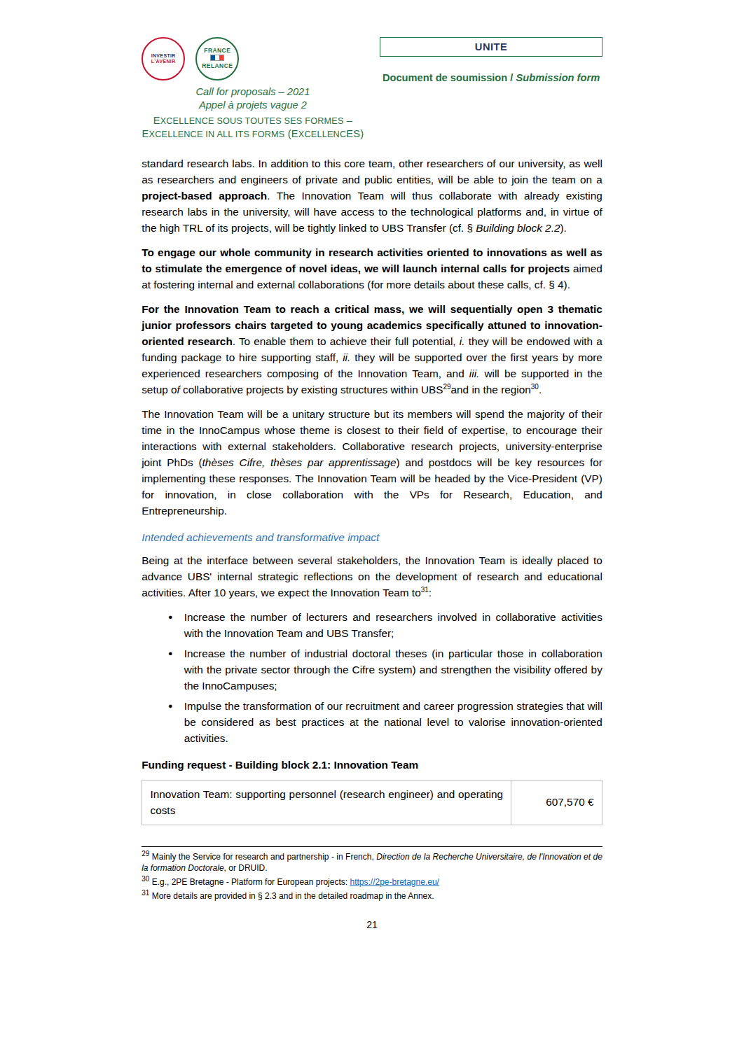INVESTIR L'AVENIR
FRANCE RELANCE
Call for proposals – 2021
Appel à projets vague 2
EXCELLENCE SOUS TOUTES SES FORMES – EXCELLENCE IN ALL ITS FORMS (EXCELLENCES)
UNITE
Document de soumission / Submission form
standard research labs. In addition to this core team, other researchers of our university, as well as researchers and engineers of private and public entities, will be able to join the team on a project-based approach. The Innovation Team will thus collaborate with already existing research labs in the university, will have access to the technological platforms and, in virtue of the high TRL of its projects, will be tightly linked to UBS Transfer (cf. § Building block 2.2).
To engage our whole community in research activities oriented to innovations as well as to stimulate the emergence of novel ideas, we will launch internal calls for projects aimed at fostering internal and external collaborations (for more details about these calls, cf. § 4).
For the Innovation Team to reach a critical mass, we will sequentially open 3 thematic junior professors chairs targeted to young academics specifically attuned to innovation-oriented research. To enable them to achieve their full potential, i. they will be endowed with a funding package to hire supporting staff, ii. they will be supported over the first years by more experienced researchers composing of the Innovation Team, and iii. will be supported in the setup of collaborative projects by existing structures within UBS29and in the region30.
The Innovation Team will be a unitary structure but its members will spend the majority of their time in the InnoCampus whose theme is closest to their field of expertise, to encourage their interactions with external stakeholders. Collaborative research projects, university-enterprise joint PhDs (thèses Cifre, thèses par apprentissage) and postdocs will be key resources for implementing these responses. The Innovation Team will be headed by the Vice-President (VP) for innovation, in close collaboration with the VPs for Research, Education, and Entrepreneurship.
Intended achievements and transformative impact
Being at the interface between several stakeholders, the Innovation Team is ideally placed to advance UBS' internal strategic reflections on the development of research and educational activities. After 10 years, we expect the Innovation Team to31:
Increase the number of lecturers and researchers involved in collaborative activities with the Innovation Team and UBS Transfer;
Increase the number of industrial doctoral theses (in particular those in collaboration with the private sector through the Cifre system) and strengthen the visibility offered by the InnoCampuses;
Impulse the transformation of our recruitment and career progression strategies that will be considered as best practices at the national level to valorise innovation-oriented activities.
Funding request - Building block 2.1: Innovation Team
| Innovation Team: supporting personnel (research engineer) and operating costs | 607,570 € |
29 Mainly the Service for research and partnership - in French, Direction de la Recherche Universitaire, de l'Innovation et de la formation Doctorale, or DRUID.
30 E.g., 2PE Bretagne - Platform for European projects: https://2pe-bretagne.eu/
31 More details are provided in § 2.3 and in the detailed roadmap in the Annex.
21